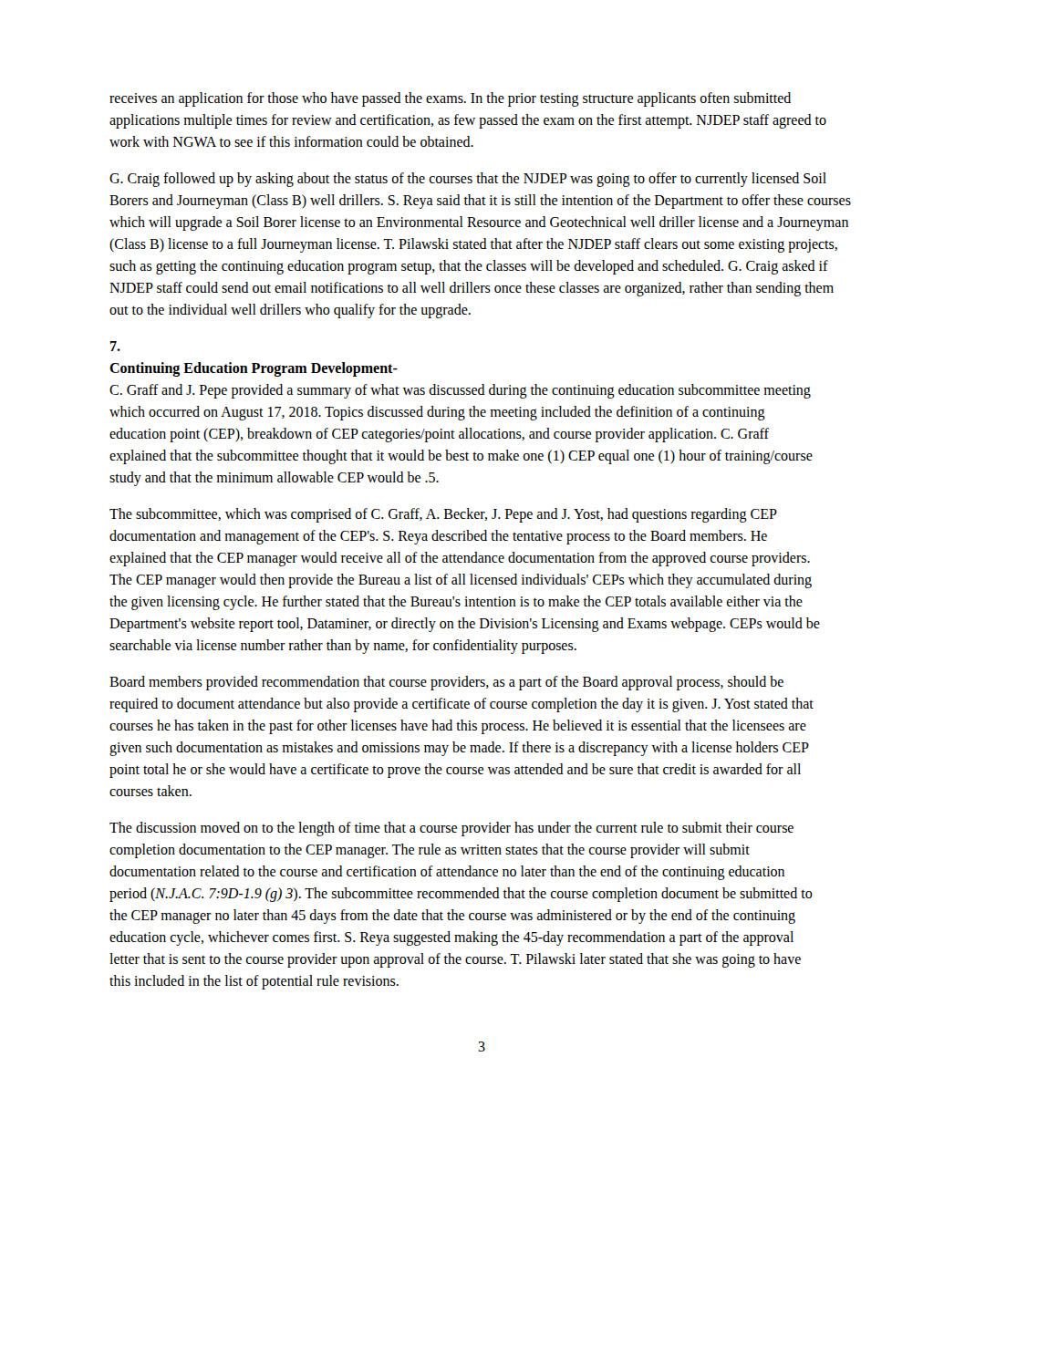receives an application for those who have passed the exams. In the prior testing structure applicants often submitted applications multiple times for review and certification, as few passed the exam on the first attempt. NJDEP staff agreed to work with NGWA to see if this information could be obtained.
G. Craig followed up by asking about the status of the courses that the NJDEP was going to offer to currently licensed Soil Borers and Journeyman (Class B) well drillers. S. Reya said that it is still the intention of the Department to offer these courses which will upgrade a Soil Borer license to an Environmental Resource and Geotechnical well driller license and a Journeyman (Class B) license to a full Journeyman license. T. Pilawski stated that after the NJDEP staff clears out some existing projects, such as getting the continuing education program setup, that the classes will be developed and scheduled. G. Craig asked if NJDEP staff could send out email notifications to all well drillers once these classes are organized, rather than sending them out to the individual well drillers who qualify for the upgrade.
7.
Continuing Education Program Development-
C. Graff and J. Pepe provided a summary of what was discussed during the continuing education subcommittee meeting which occurred on August 17, 2018. Topics discussed during the meeting included the definition of a continuing education point (CEP), breakdown of CEP categories/point allocations, and course provider application. C. Graff explained that the subcommittee thought that it would be best to make one (1) CEP equal one (1) hour of training/course study and that the minimum allowable CEP would be .5.
The subcommittee, which was comprised of C. Graff, A. Becker, J. Pepe and J. Yost, had questions regarding CEP documentation and management of the CEP's. S. Reya described the tentative process to the Board members. He explained that the CEP manager would receive all of the attendance documentation from the approved course providers. The CEP manager would then provide the Bureau a list of all licensed individuals' CEPs which they accumulated during the given licensing cycle. He further stated that the Bureau's intention is to make the CEP totals available either via the Department's website report tool, Dataminer, or directly on the Division's Licensing and Exams webpage. CEPs would be searchable via license number rather than by name, for confidentiality purposes.
Board members provided recommendation that course providers, as a part of the Board approval process, should be required to document attendance but also provide a certificate of course completion the day it is given. J. Yost stated that courses he has taken in the past for other licenses have had this process. He believed it is essential that the licensees are given such documentation as mistakes and omissions may be made. If there is a discrepancy with a license holders CEP point total he or she would have a certificate to prove the course was attended and be sure that credit is awarded for all courses taken.
The discussion moved on to the length of time that a course provider has under the current rule to submit their course completion documentation to the CEP manager. The rule as written states that the course provider will submit documentation related to the course and certification of attendance no later than the end of the continuing education period (N.J.A.C. 7:9D-1.9 (g) 3). The subcommittee recommended that the course completion document be submitted to the CEP manager no later than 45 days from the date that the course was administered or by the end of the continuing education cycle, whichever comes first. S. Reya suggested making the 45-day recommendation a part of the approval letter that is sent to the course provider upon approval of the course. T. Pilawski later stated that she was going to have this included in the list of potential rule revisions.
3